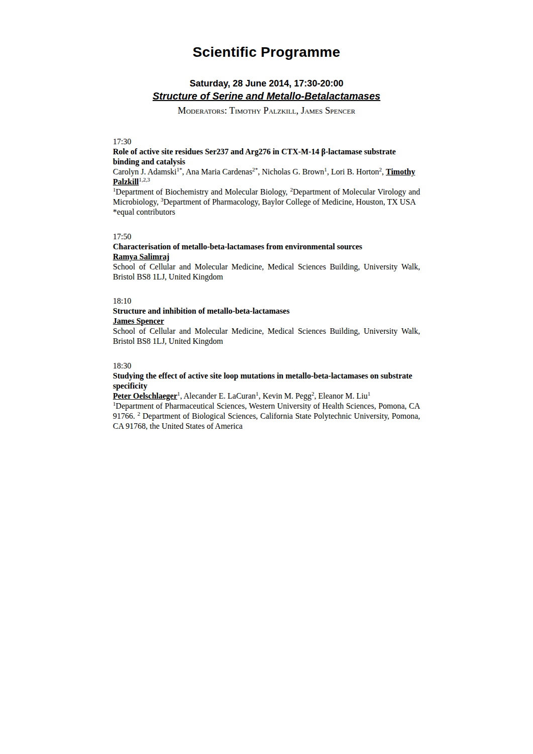Scientific Programme
Saturday, 28 June 2014, 17:30-20:00
Structure of Serine and Metallo-Betalactamases
Moderators: Timothy Palzkill, James Spencer
17:30
Role of active site residues Ser237 and Arg276 in CTX-M-14 β-lactamase substrate binding and catalysis
Carolyn J. Adamski1*, Ana Maria Cardenas2*, Nicholas G. Brown1, Lori B. Horton2, Timothy Palzkill1,2,3
1Department of Biochemistry and Molecular Biology, 2Department of Molecular Virology and Microbiology, 3Department of Pharmacology, Baylor College of Medicine, Houston, TX USA
*equal contributors
17:50
Characterisation of metallo-beta-lactamases from environmental sources
Ramya Salimraj
School of Cellular and Molecular Medicine, Medical Sciences Building, University Walk, Bristol BS8 1LJ, United Kingdom
18:10
Structure and inhibition of metallo-beta-lactamases
James Spencer
School of Cellular and Molecular Medicine, Medical Sciences Building, University Walk, Bristol BS8 1LJ, United Kingdom
18:30
Studying the effect of active site loop mutations in metallo-beta-lactamases on substrate specificity
Peter Oelschlaeger1, Alecander E. LaCuran1, Kevin M. Pegg2, Eleanor M. Liu1
1Department of Pharmaceutical Sciences, Western University of Health Sciences, Pomona, CA 91766. 2 Department of Biological Sciences, California State Polytechnic University, Pomona, CA 91768, the United States of America